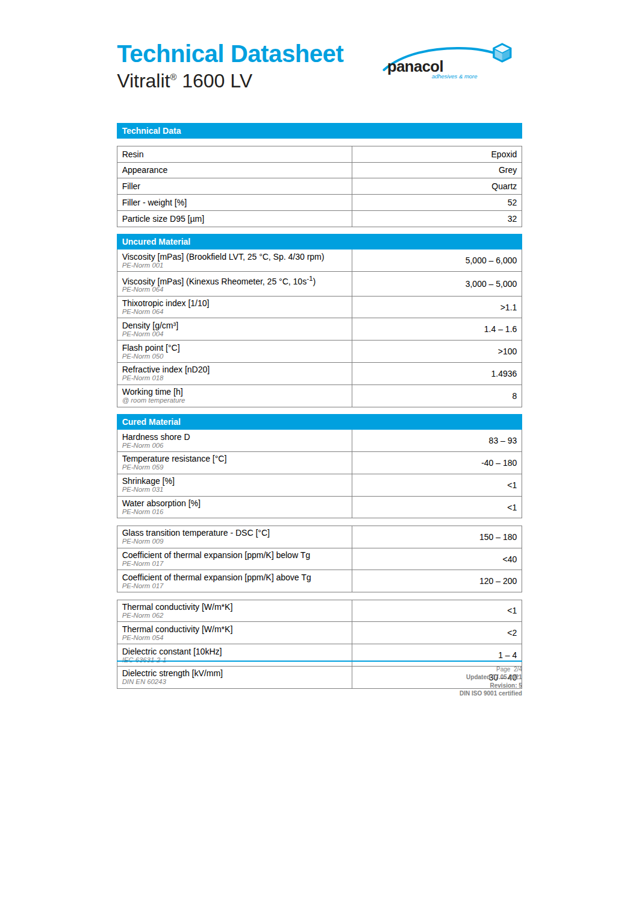Technical Datasheet
Vitralit® 1600 LV
panacol adhesives & more
| Technical Data | |
| Resin | Epoxid |
| Appearance | Grey |
| Filler | Quartz |
| Filler - weight [%] | 52 |
| Particle size D95 [µm] | 32 |
| Uncured Material | |
| Viscosity [mPas] (Brookfield LVT, 25 °C, Sp. 4/30 rpm) PE-Norm 001 | 5,000 – 6,000 |
| Viscosity [mPas] (Kinexus Rheometer, 25 °C, 10s -1 ) PE-Norm 064 | 3,000 – 5,000 |
| Thixotropic index [1/10] PE-Norm 064 | >1.1 |
| Density [g/cm³] PE-Norm 004 | 1.4 – 1.6 |
| Flash point [°C] PE-Norm 050 | >100 |
| Refractive index [nD20] PE-Norm 018 | 1.4936 |
| Working time [h] @ room temperature | 8 |
| Cured Material | |
| Hardness shore D PE-Norm 006 | 83 – 93 |
| Temperature resistance [°C] PE-Norm 059 | -40 – 180 |
| Shrinkage [%] PE-Norm 031 | <1 |
| Water absorption [%] PE-Norm 016 | <1 |
| Glass transition temperature - DSC [°C] PE-Norm 009 | 150 – 180 |
| Coefficient of thermal expansion [ppm/K] below Tg PE-Norm 017 | <40 |
| Coefficient of thermal expansion [ppm/K] above Tg PE-Norm 017 | 120 – 200 |
| Thermal conductivity [W/m*K] PE-Norm 062 | <1 |
| Thermal conductivity [W/m*K] PE-Norm 054 | <2 |
| Dielectric constant [10kHz] IEC 63631-2-1 | 1 – 4 |
| Dielectric strength [kV/mm] DIN EN 60243 | 30 – 40 |
Page 2/4
Updated 07.05.2021
Revision: 5
DIN ISO 9001 certified